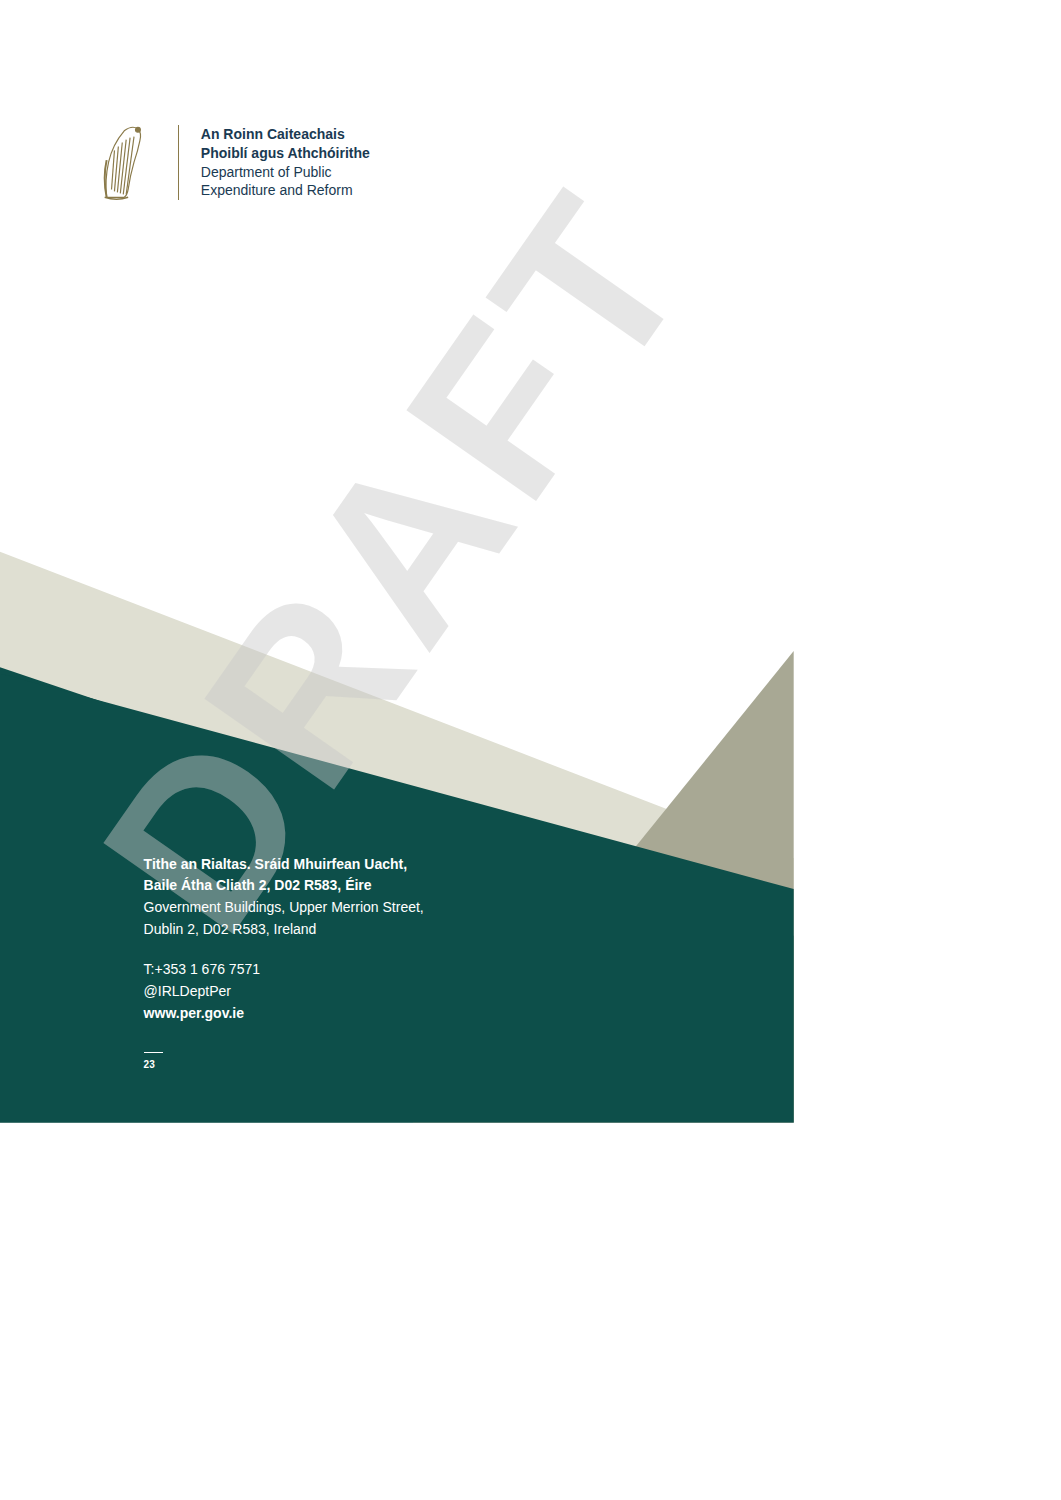DRAFT
An Roinn Caiteachais
Phoiblí agus Athchóirithe
Department of Public
Expenditure and Reform
Tithe an Rialtas. Sráid Mhuirfean Uacht,
Baile Átha Cliath 2, D02 R583, Éire
Government Buildings, Upper Merrion Street,
Dublin 2, D02 R583, Ireland
T:+353 1 676 7571
@IRLDeptPer
www.per.gov.ie
23